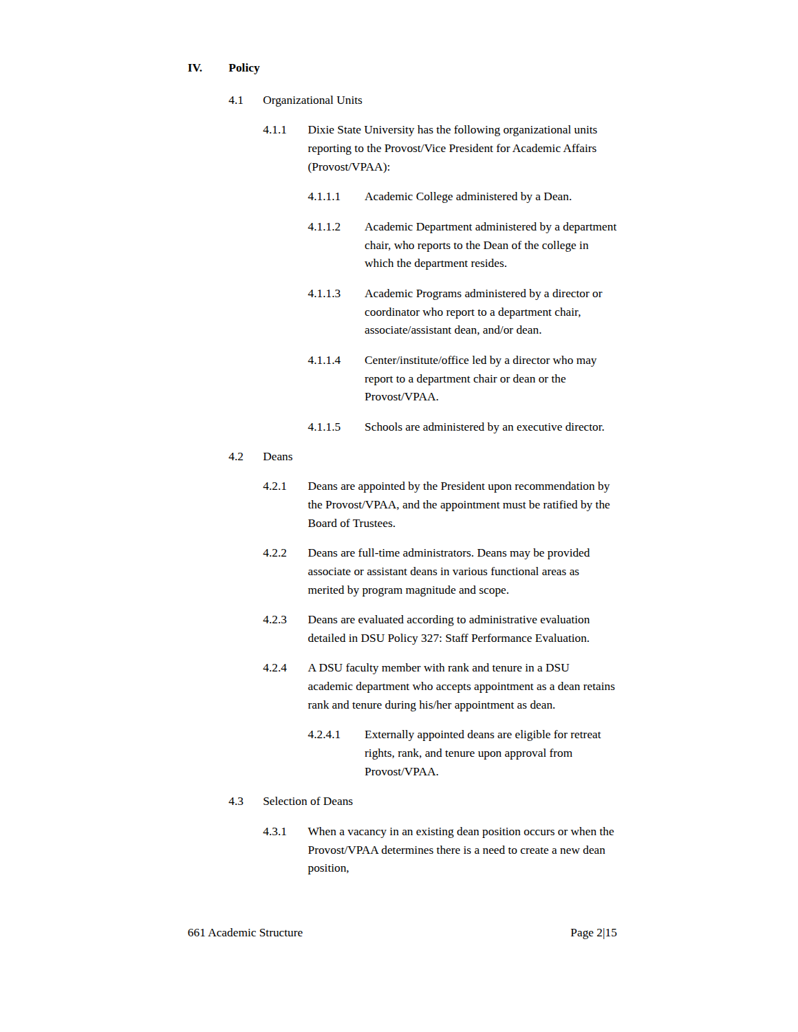IV.
Policy
4.1
Organizational Units
4.1.1
Dixie State University has the following organizational units reporting to the Provost/Vice President for Academic Affairs (Provost/VPAA):
4.1.1.1
Academic College administered by a Dean.
4.1.1.2
Academic Department administered by a department chair, who reports to the Dean of the college in which the department resides.
4.1.1.3
Academic Programs administered by a director or coordinator who report to a department chair, associate/assistant dean, and/or dean.
4.1.1.4
Center/institute/office led by a director who may report to a department chair or dean or the Provost/VPAA.
4.1.1.5
Schools are administered by an executive director.
4.2
Deans
4.2.1
Deans are appointed by the President upon recommendation by the Provost/VPAA, and the appointment must be ratified by the Board of Trustees.
4.2.2
Deans are full-time administrators. Deans may be provided associate or assistant deans in various functional areas as merited by program magnitude and scope.
4.2.3
Deans are evaluated according to administrative evaluation detailed in DSU Policy 327: Staff Performance Evaluation.
4.2.4
A DSU faculty member with rank and tenure in a DSU academic department who accepts appointment as a dean retains rank and tenure during his/her appointment as dean.
4.2.4.1
Externally appointed deans are eligible for retreat rights, rank, and tenure upon approval from Provost/VPAA.
4.3
Selection of Deans
4.3.1
When a vacancy in an existing dean position occurs or when the Provost/VPAA determines there is a need to create a new dean position,
661 Academic Structure
Page 2|15